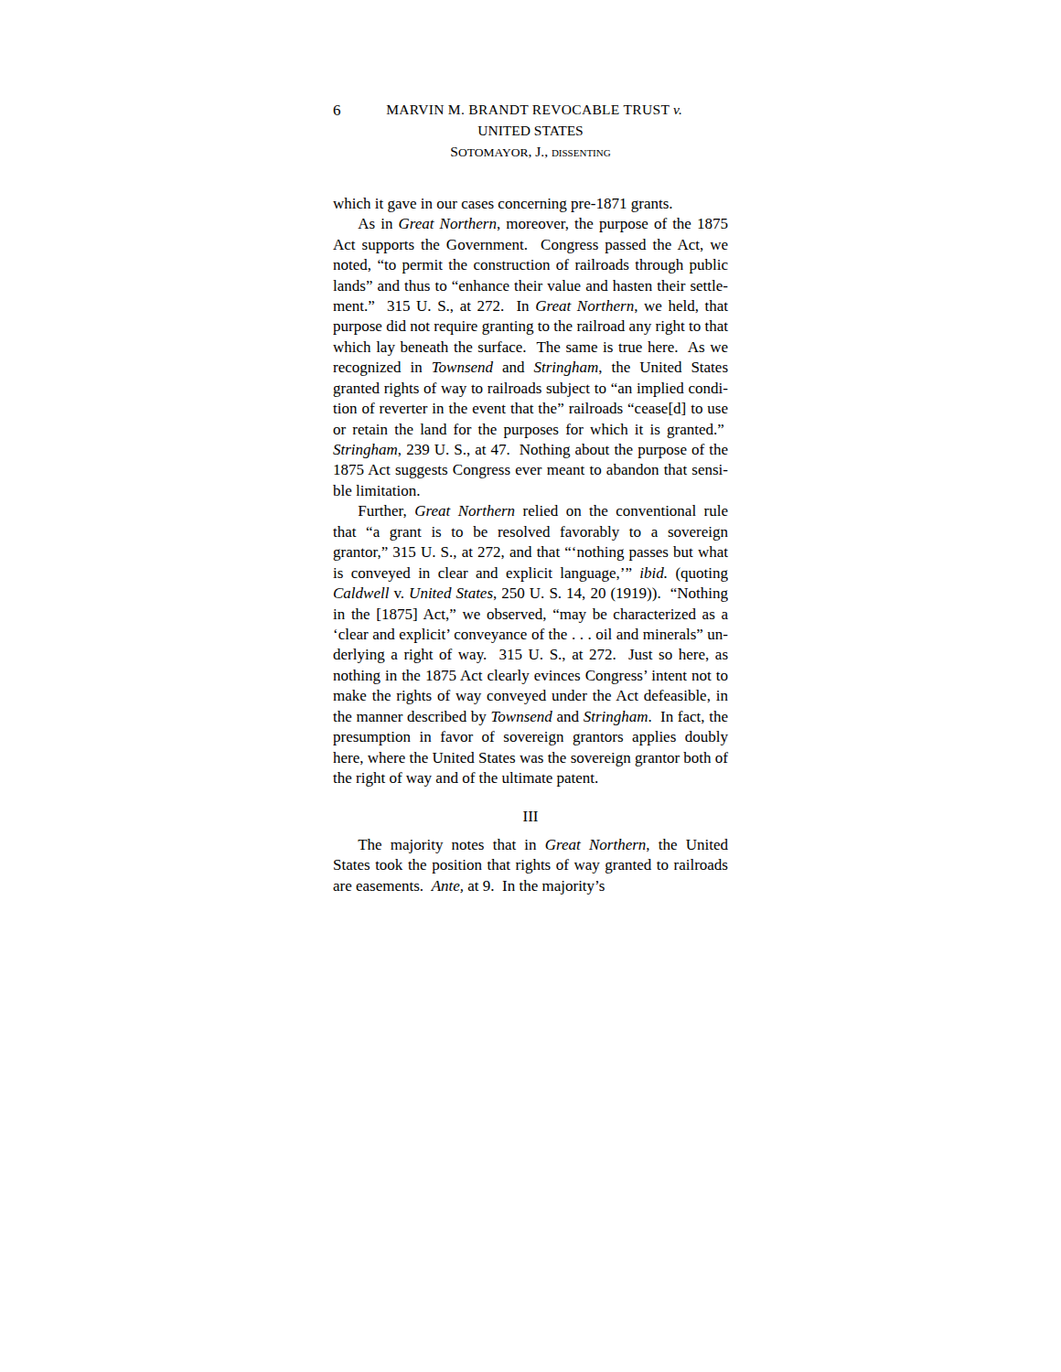6 MARVIN M. BRANDT REVOCABLE TRUST v.
UNITED STATES
SOTOMAYOR, J., dissenting
which it gave in our cases concerning pre-1871 grants.
As in Great Northern, moreover, the purpose of the 1875 Act supports the Government. Congress passed the Act, we noted, “to permit the construction of railroads through public lands” and thus to “enhance their value and hasten their settlement.” 315 U. S., at 272. In Great Northern, we held, that purpose did not require granting to the railroad any right to that which lay beneath the surface. The same is true here. As we recognized in Townsend and Stringham, the United States granted rights of way to railroads subject to “an implied condition of reverter in the event that the” railroads “cease[d] to use or retain the land for the purposes for which it is granted.” Stringham, 239 U. S., at 47. Nothing about the purpose of the 1875 Act suggests Congress ever meant to abandon that sensible limitation.
Further, Great Northern relied on the conventional rule that “a grant is to be resolved favorably to a sovereign grantor,” 315 U. S., at 272, and that “‘nothing passes but what is conveyed in clear and explicit language,’” ibid. (quoting Caldwell v. United States, 250 U. S. 14, 20 (1919)). “Nothing in the [1875] Act,” we observed, “may be characterized as a ‘clear and explicit’ conveyance of the . . . oil and minerals” underlying a right of way. 315 U. S., at 272. Just so here, as nothing in the 1875 Act clearly evinces Congress’ intent not to make the rights of way conveyed under the Act defeasible, in the manner described by Townsend and Stringham. In fact, the presumption in favor of sovereign grantors applies doubly here, where the United States was the sovereign grantor both of the right of way and of the ultimate patent.
III
The majority notes that in Great Northern, the United States took the position that rights of way granted to railroads are easements. Ante, at 9. In the majority’s